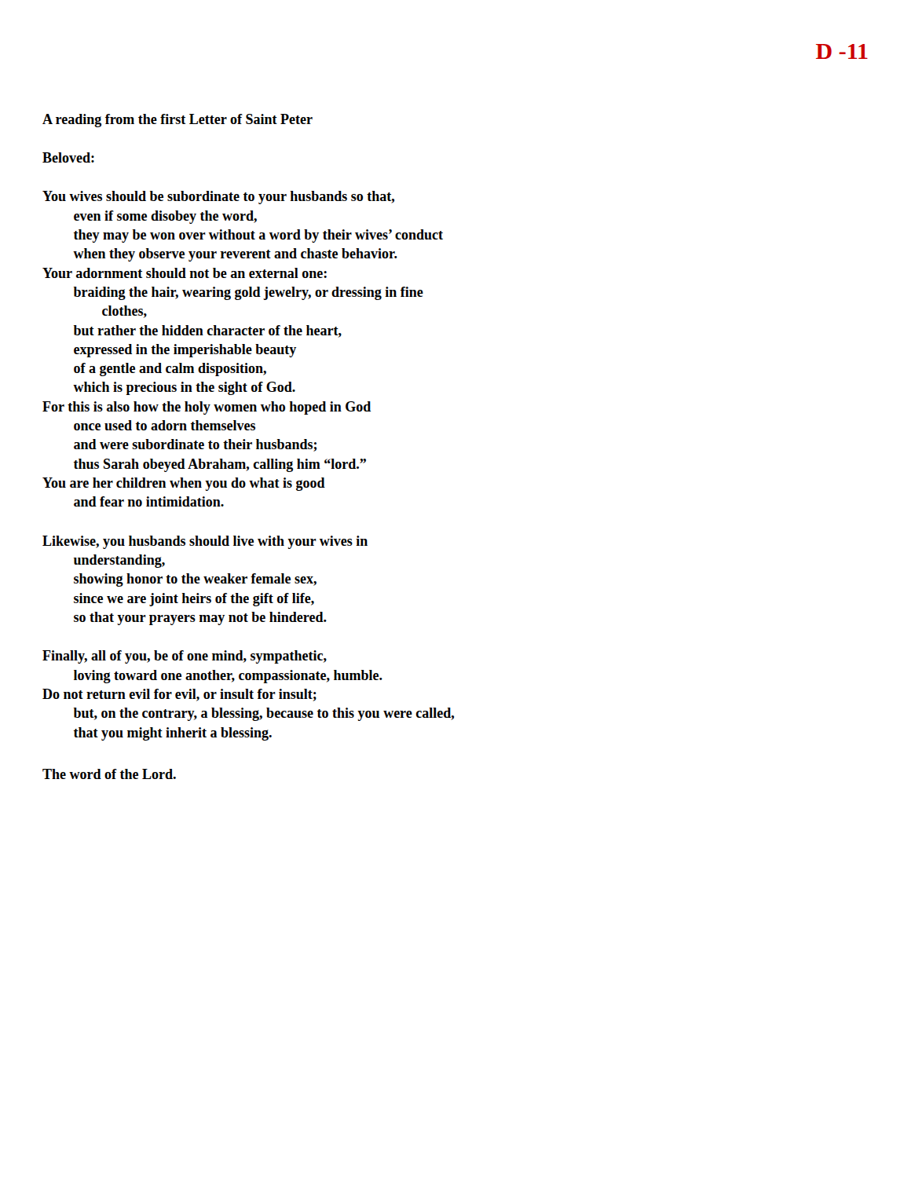D -11
A reading from the first Letter of Saint Peter
Beloved:
You wives should be subordinate to your husbands so that,
even if some disobey the word, they may be won over without a word by their wives’ conduct when they observe your reverent and chaste behavior. Your adornment should not be an external one:
braiding the hair, wearing gold jewelry, or dressing in fine clothes, but rather the hidden character of the heart, expressed in the imperishable beauty of a gentle and calm disposition, which is precious in the sight of God. For this is also how the holy women who hoped in God
once used to adorn themselves and were subordinate to their husbands; thus Sarah obeyed Abraham, calling him “lord.” You are her children when you do what is good
and fear no intimidation.
Likewise, you husbands should live with your wives in
understanding, showing honor to the weaker female sex, since we are joint heirs of the gift of life, so that your prayers may not be hindered.
Finally, all of you, be of one mind, sympathetic,
loving toward one another, compassionate, humble. Do not return evil for evil, or insult for insult;
but, on the contrary, a blessing, because to this you were called, that you might inherit a blessing.
The word of the Lord.